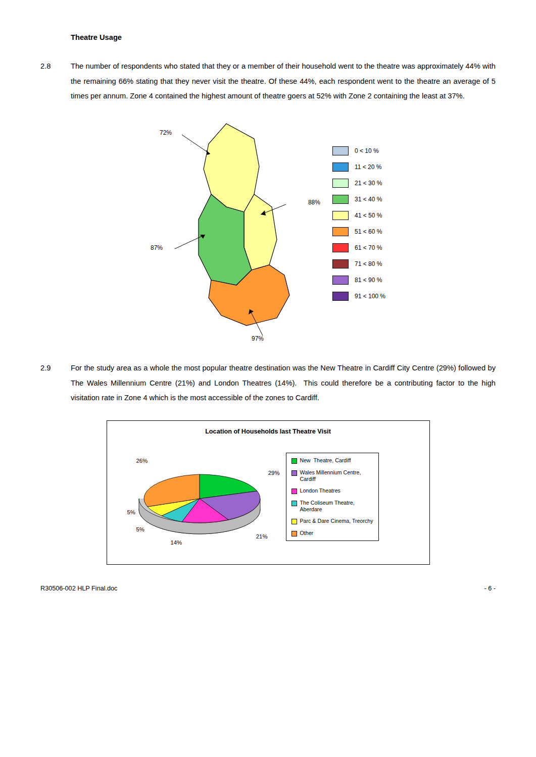Theatre Usage
2.8
The number of respondents who stated that they or a member of their household went to the theatre was approximately 44% with the remaining 66% stating that they never visit the theatre. Of these 44%, each respondent went to the theatre an average of 5 times per annum. Zone 4 contained the highest amount of theatre goers at 52% with Zone 2 containing the least at 37%.
72%
88%
87%
97%
0 < 10 %
11 < 20 %
21 < 30 %
31 < 40 %
41 < 50 %
51 < 60 %
61 < 70 %
71 < 80 %
81 < 90 %
91 < 100 %
2.9
For the study area as a whole the most popular theatre destination was the New Theatre in Cardiff City Centre (29%) followed by The Wales Millennium Centre (21%) and London Theatres (14%). This could therefore be a contributing factor to the high visitation rate in Zone 4 which is the most accessible of the zones to Cardiff.
Location of Households last Theatre Visit
26%
29%
21%
14%
5%
5%
New Theatre, Cardiff
Wales Millennium Centre,
Cardiff
London Theatres
The Coliseum Theatre,
Aberdare
Parc & Dare Cinema, Treorchy
Other
R30506-002 HLP Final.doc
- 6 -